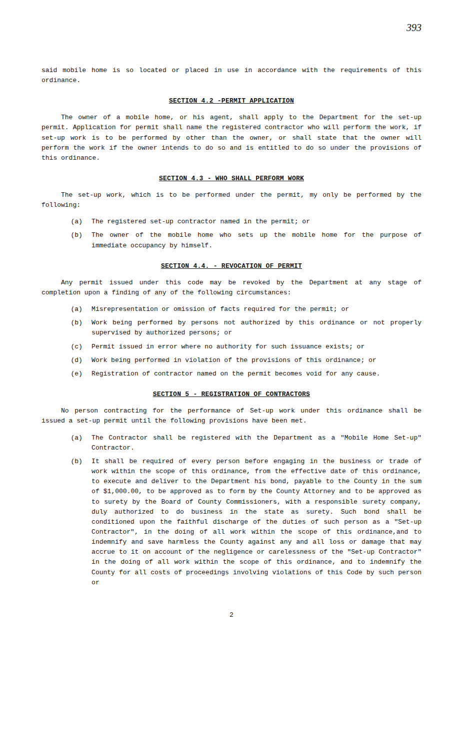393
said mobile home is so located or placed in use in accordance with the requirements of this ordinance.
SECTION 4.2 -PERMIT APPLICATION
The owner of a mobile home, or his agent, shall apply to the Department for the set-up permit. Application for permit shall name the registered contractor who will perform the work, if set-up work is to be performed by other than the owner, or shall state that the owner will perform the work if the owner intends to do so and is entitled to do so under the provisions of this ordinance.
SECTION 4.3 - WHO SHALL PERFORM WORK
The set-up work, which is to be performed under the permit, my only be performed by the following:
(a) The registered set-up contractor named in the permit; or
(b) The owner of the mobile home who sets up the mobile home for the purpose of immediate occupancy by himself.
SECTION 4.4. - REVOCATION OF PERMIT
Any permit issued under this code may be revoked by the Department at any stage of completion upon a finding of any of the following circumstances:
(a) Misrepresentation or omission of facts required for the permit; or
(b) Work being performed by persons not authorized by this ordinance or not properly supervised by authorized persons; or
(c) Permit issued in error where no authority for such issuance exists; or
(d) Work being performed in violation of the provisions of this ordinance; or
(e) Registration of contractor named on the permit becomes void for any cause.
SECTION 5 - REGISTRATION OF CONTRACTORS
No person contracting for the performance of Set-up work under this ordinance shall be issued a set-up permit until the following provisions have been met.
(a) The Contractor shall be registered with the Department as a "Mobile Home Set-up" Contractor.
(b) It shall be required of every person before engaging in the business or trade of work within the scope of this ordinance, from the effective date of this ordinance, to execute and deliver to the Department his bond, payable to the County in the sum of $1,000.00, to be approved as to form by the County Attorney and to be approved as to surety by the Board of County Commissioners, with a responsible surety company, duly authorized to do business in the state as surety. Such bond shall be conditioned upon the faithful discharge of the duties of such person as a "Set-up Contractor", in the doing of all work within the scope of this ordinance,and to indemnify and save harmless the County against any and all loss or damage that may accrue to it on account of the negligence or carelessness of the "Set-up Contractor" in the doing of all work within the scope of this ordinance, and to indemnify the County for all costs of proceedings involving violations of this Code by such person or
2